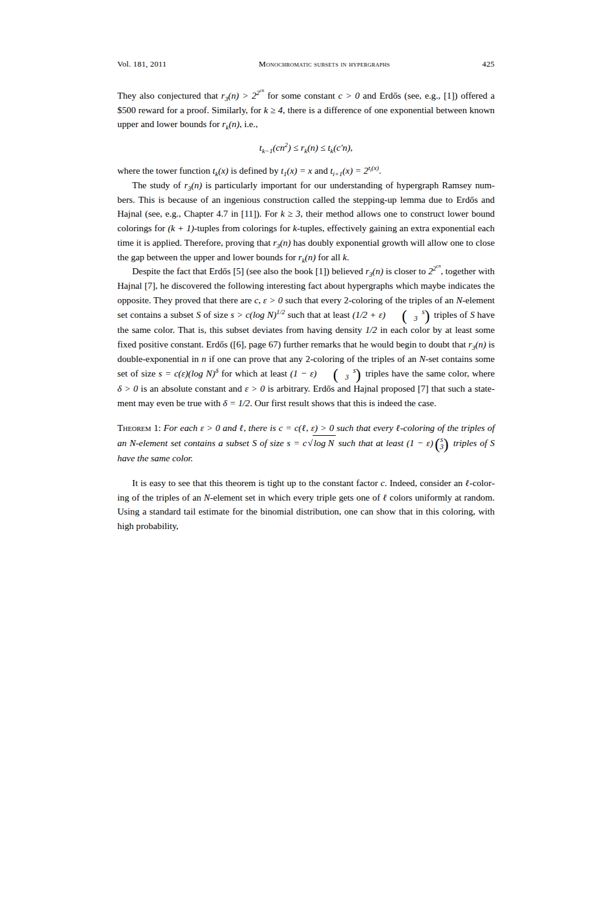Vol. 181, 2011 Monochromatic subsets in hypergraphs 425
They also conjectured that r3(n) > 22cn for some constant c > 0 and Erdős (see, e.g., [1]) offered a $500 reward for a proof. Similarly, for k ≥ 4, there is a difference of one exponential between known upper and lower bounds for rk(n), i.e.,
tk−1(cn2) ≤ rk(n) ≤ tk(c′n),
where the tower function tk(x) is defined by t1(x) = x and ti+1(x) = 2ti(x).
The study of r3(n) is particularly important for our understanding of hypergraph Ramsey numbers. This is because of an ingenious construction called the stepping-up lemma due to Erdős and Hajnal (see, e.g., Chapter 4.7 in [11]). For k ≥ 3, their method allows one to construct lower bound colorings for (k + 1)-tuples from colorings for k-tuples, effectively gaining an extra exponential each time it is applied. Therefore, proving that r3(n) has doubly exponential growth will allow one to close the gap between the upper and lower bounds for rk(n) for all k.
Despite the fact that Erdős [5] (see also the book [1]) believed r3(n) is closer to 22cn, together with Hajnal [7], he discovered the following interesting fact about hypergraphs which maybe indicates the opposite. They proved that there are c, ε > 0 such that every 2-coloring of the triples of an N-element set contains a subset S of size s > c(log N)1/2 such that at least (1/2 + ε)(s
3) triples of S have the same color. That is, this subset deviates from having density 1/2 in each color by at least some fixed positive constant. Erdős ([6], page 67) further remarks that he would begin to doubt that r3(n) is double-exponential in n if one can prove that any 2-coloring of the triples of an N-set contains some set of size s = c(ε)(log N)δ for which at least (1 − ε)(s
3) triples have the same color, where δ > 0 is an absolute constant and ε > 0 is arbitrary. Erdős and Hajnal proposed [7] that such a statement may even be true with δ = 1/2. Our first result shows that this is indeed the case.
Theorem 1: For each ε > 0 and ℓ, there is c = c(ℓ, ε) > 0 such that every ℓ-coloring of the triples of an N-element set contains a subset S of size s = c√log N such that at least (1 − ε)(s
3) triples of S have the same color.
It is easy to see that this theorem is tight up to the constant factor c. Indeed, consider an ℓ-coloring of the triples of an N-element set in which every triple gets one of ℓ colors uniformly at random. Using a standard tail estimate for the binomial distribution, one can show that in this coloring, with high probability,